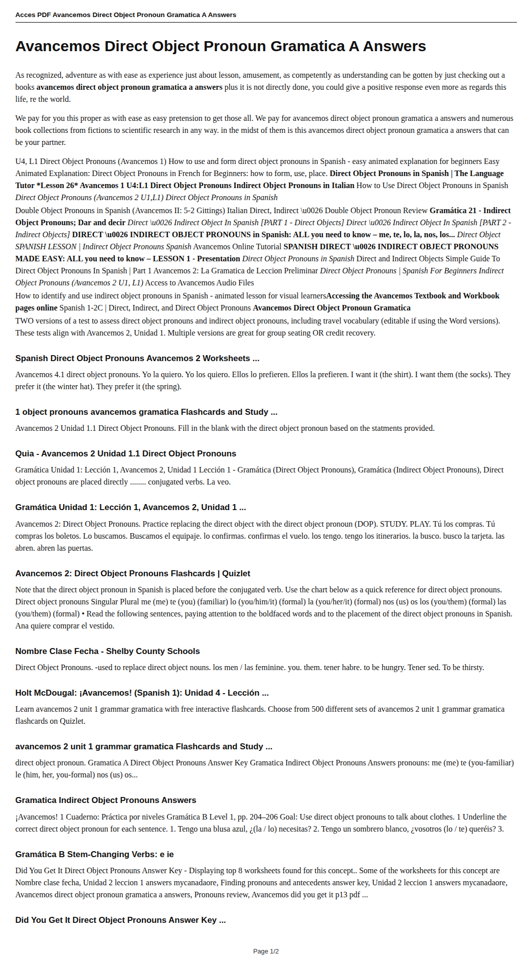Acces PDF Avancemos Direct Object Pronoun Gramatica A Answers
Avancemos Direct Object Pronoun Gramatica A Answers
As recognized, adventure as with ease as experience just about lesson, amusement, as competently as understanding can be gotten by just checking out a books avancemos direct object pronoun gramatica a answers plus it is not directly done, you could give a positive response even more as regards this life, re the world.
We pay for you this proper as with ease as easy pretension to get those all. We pay for avancemos direct object pronoun gramatica a answers and numerous book collections from fictions to scientific research in any way. in the midst of them is this avancemos direct object pronoun gramatica a answers that can be your partner.
U4, L1 Direct Object Pronouns (Avancemos 1) How to use and form direct object pronouns in Spanish - easy animated explanation for beginners Easy Animated Explanation: Direct Object Pronouns in French for Beginners: how to form, use, place. Direct Object Pronouns in Spanish | The Language Tutor *Lesson 26* Avancemos 1 U4:L1 Direct Object Pronouns Indirect Object Pronouns in Italian How to Use Direct Object Pronouns in Spanish Direct Object Pronouns (Avancemos 2 U1,L1) Direct Object Pronouns in Spanish
Double Object Pronouns in Spanish (Avancemos II: 5-2 Gittings) Italian Direct, Indirect \u0026 Double Object Pronoun Review Gramática 21 - Indirect Object Pronouns; Dar and decir Direct \u0026 Indirect Object In Spanish [PART 1 - Direct Objects] Direct \u0026 Indirect Object In Spanish [PART 2 - Indirect Objects] DIRECT \u0026 INDIRECT OBJECT PRONOUNS in Spanish: ALL you need to know – me, te, lo, la, nos, los... Direct Object SPANISH LESSON | Indirect Object Pronouns Spanish Avancemos Online Tutorial SPANISH DIRECT \u0026 INDIRECT OBJECT PRONOUNS MADE EASY: ALL you need to know – LESSON 1 - Presentation Direct Object Pronouns in Spanish Direct and Indirect Objects Simple Guide To Direct Object Pronouns In Spanish | Part 1 Avancemos 2: La Gramatica de Leccion Preliminar Direct Object Pronouns | Spanish For Beginners Indirect Object Pronouns (Avancemos 2 U1, L1) Access to Avancemos Audio Files
How to identify and use indirect object pronouns in Spanish - animated lesson for visual learnersAccessing the Avancemos Textbook and Workbook pages online Spanish 1-2C | Direct, Indirect, and Direct Object Pronouns Avancemos Direct Object Pronoun Gramatica
TWO versions of a test to assess direct object pronouns and indirect object pronouns, including travel vocabulary (editable if using the Word versions). These tests align with Avancemos 2, Unidad 1. Multiple versions are great for group seating OR credit recovery.
Spanish Direct Object Pronouns Avancemos 2 Worksheets ...
Avancemos 4.1 direct object pronouns. Yo la quiero. Yo los quiero. Ellos lo prefieren. Ellos la prefieren. I want it (the shirt). I want them (the socks). They prefer it (the winter hat). They prefer it (the spring).
1 object pronouns avancemos gramatica Flashcards and Study ...
Avancemos 2 Unidad 1.1 Direct Object Pronouns. Fill in the blank with the direct object pronoun based on the statments provided.
Quia - Avancemos 2 Unidad 1.1 Direct Object Pronouns
Gramática Unidad 1: Lección 1, Avancemos 2, Unidad 1 Lección 1 - Gramática (Direct Object Pronouns), Gramática (Indirect Object Pronouns), Direct object pronouns are placed directly ........ conjugated verbs. La veo.
Gramática Unidad 1: Lección 1, Avancemos 2, Unidad 1 ...
Avancemos 2: Direct Object Pronouns. Practice replacing the direct object with the direct object pronoun (DOP). STUDY. PLAY. Tú los compras. Tú compras los boletos. Lo buscamos. Buscamos el equipaje. lo confirmas. confirmas el vuelo. los tengo. tengo los itinerarios. la busco. busco la tarjeta. las abren. abren las puertas.
Avancemos 2: Direct Object Pronouns Flashcards | Quizlet
Note that the direct object pronoun in Spanish is placed before the conjugated verb. Use the chart below as a quick reference for direct object pronouns. Direct object pronouns Singular Plural me (me) te (you) (familiar) lo (you/him/it) (formal) la (you/her/it) (formal) nos (us) os los (you/them) (formal) las (you/them) (formal) • Read the following sentences, paying attention to the boldfaced words and to the placement of the direct object pronouns in Spanish. Ana quiere comprar el vestido.
Nombre Clase Fecha - Shelby County Schools
Direct Object Pronouns. -used to replace direct object nouns. los men / las feminine. you. them. tener habre. to be hungry. Tener sed. To be thirsty.
Holt McDougal: ¡Avancemos! (Spanish 1): Unidad 4 - Lección ...
Learn avancemos 2 unit 1 grammar gramatica with free interactive flashcards. Choose from 500 different sets of avancemos 2 unit 1 grammar gramatica flashcards on Quizlet.
avancemos 2 unit 1 grammar gramatica Flashcards and Study ...
direct object pronoun. Gramatica A Direct Object Pronouns Answer Key Gramatica Indirect Object Pronouns Answers pronouns: me (me) te (you-familiar) le (him, her, you-formal) nos (us) os...
Gramatica Indirect Object Pronouns Answers
¡Avancemos! 1 Cuaderno: Práctica por niveles Gramática B Level 1, pp. 204–206 Goal: Use direct object pronouns to talk about clothes. 1 Underline the correct direct object pronoun for each sentence. 1. Tengo una blusa azul, ¿(la / lo) necesitas? 2. Tengo un sombrero blanco, ¿vosotros (lo / te) queréis? 3.
Gramática B Stem-Changing Verbs: e ie
Did You Get It Direct Object Pronouns Answer Key - Displaying top 8 worksheets found for this concept.. Some of the worksheets for this concept are Nombre clase fecha, Unidad 2 leccion 1 answers mycanadaore, Finding pronouns and antecedents answer key, Unidad 2 leccion 1 answers mycanadaore, Avancemos direct object pronoun gramatica a answers, Pronouns review, Avancemos did you get it p13 pdf ...
Did You Get It Direct Object Pronouns Answer Key ...
Page 1/2